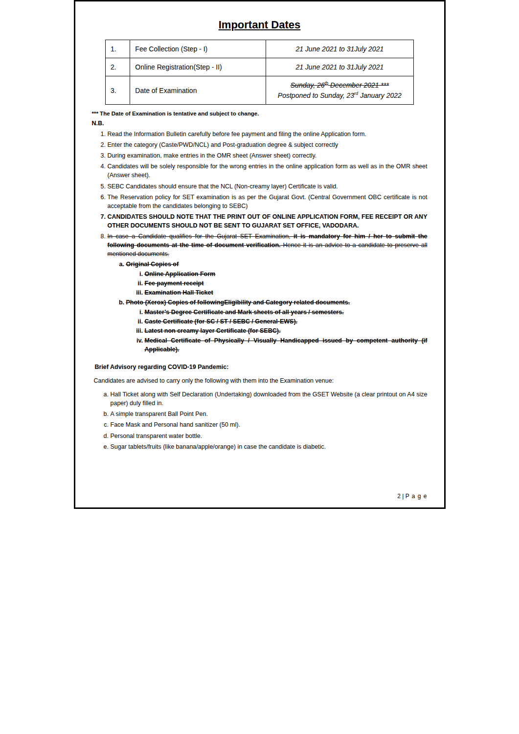Important Dates
| 1. | Fee Collection (Step - I) | 21 June 2021 to 31July 2021 |
| 2. | Online Registration(Step - II) | 21 June 2021 to 31July 2021 |
| 3. | Date of Examination | Sunday, 26 th December 2021 *** Postponed to Sunday, 23 rd January 2022 |
*** The Date of Examination is tentative and subject to change.
N.B.
Read the Information Bulletin carefully before fee payment and filing the online Application form.
Enter the category (Caste/PWD/NCL) and Post-graduation degree & subject correctly
During examination, make entries in the OMR sheet (Answer sheet) correctly.
Candidates will be solely responsible for the wrong entries in the online application form as well as in the OMR sheet (Answer sheet).
SEBC Candidates should ensure that the NCL (Non-creamy layer) Certificate is valid.
The Reservation policy for SET examination is as per the Gujarat Govt. (Central Government OBC certificate is not acceptable from the candidates belonging to SEBC)
CANDIDATES SHOULD NOTE THAT THE PRINT OUT OF ONLINE APPLICATION FORM, FEE RECEIPT OR ANY OTHER DOCUMENTS SHOULD NOT BE SENT TO GUJARAT SET OFFICE, VADODARA.
In case a Candidate qualifies for the Gujarat SET Examination, it is mandatory for him / her to submit the following documents at the time of document verification. Hence it is an advice to a candidate to preserve all mentioned documents.
Original Copies of
Online Application Form
Fee payment receipt
Examination Hall Ticket
Photo (Xerox) Copies of followingEligibility and Category related documents.
Master’s Degree Certificate and Mark sheets of all years / semesters.
Caste Certificate (for SC / ST / SEBC / General-EWS).
Latest non creamy layer Certificate (for SEBC).
Medical Certificate of Physically / Visually Handicapped issued by competent authority (if Applicable).
Brief Advisory regarding COVID-19 Pandemic:
Candidates are advised to carry only the following with them into the Examination venue:
Hall Ticket along with Self Declaration (Undertaking) downloaded from the GSET Website (a clear printout on A4 size paper) duly filled in.
A simple transparent Ball Point Pen.
Face Mask and Personal hand sanitizer (50 ml).
Personal transparent water bottle.
Sugar tablets/fruits (like banana/apple/orange) in case the candidate is diabetic.
2 | P a g e